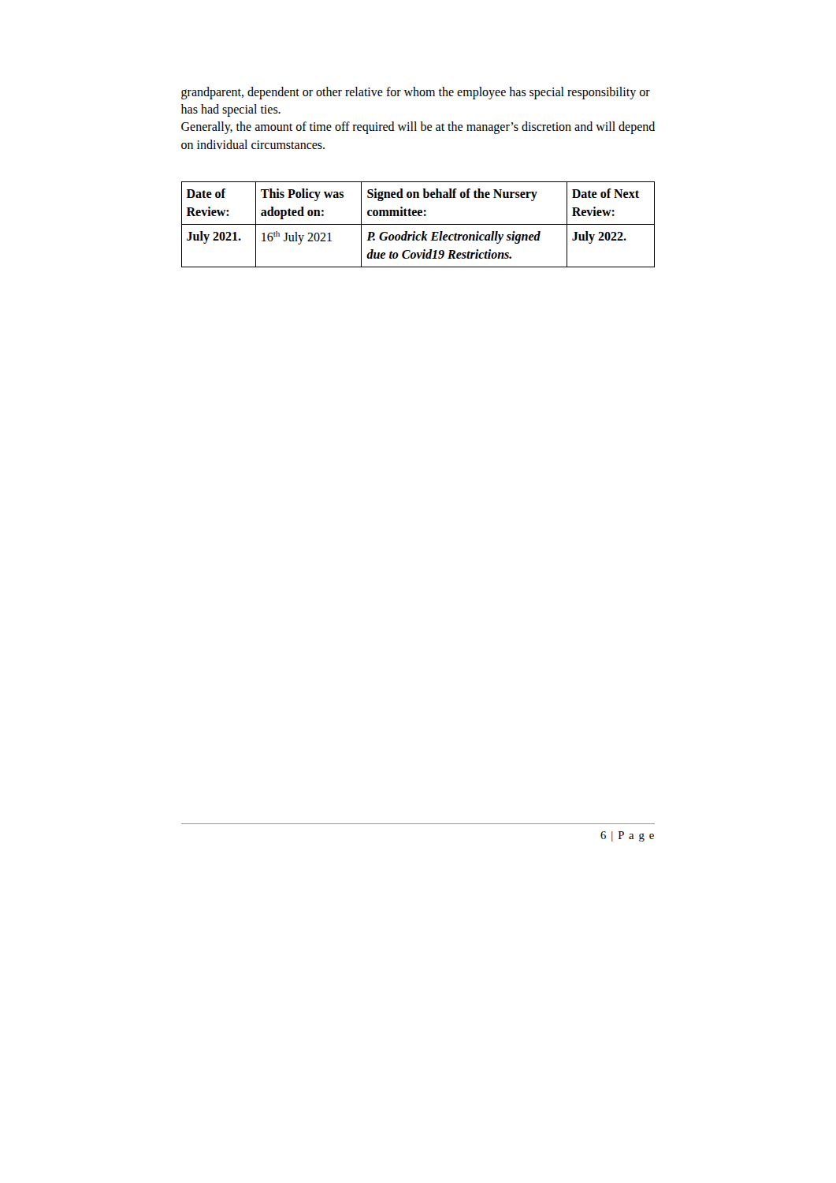grandparent, dependent or other relative for whom the employee has special responsibility or has had special ties.
Generally, the amount of time off required will be at the manager’s discretion and will depend on individual circumstances.
| Date of Review: | This Policy was adopted on: | Signed on behalf of the Nursery committee: | Date of Next Review: |
| --- | --- | --- | --- |
| July 2021. | 16 th July 2021 | P. Goodrick Electronically signed due to Covid19 Restrictions. | July 2022. |
6 | P a g e